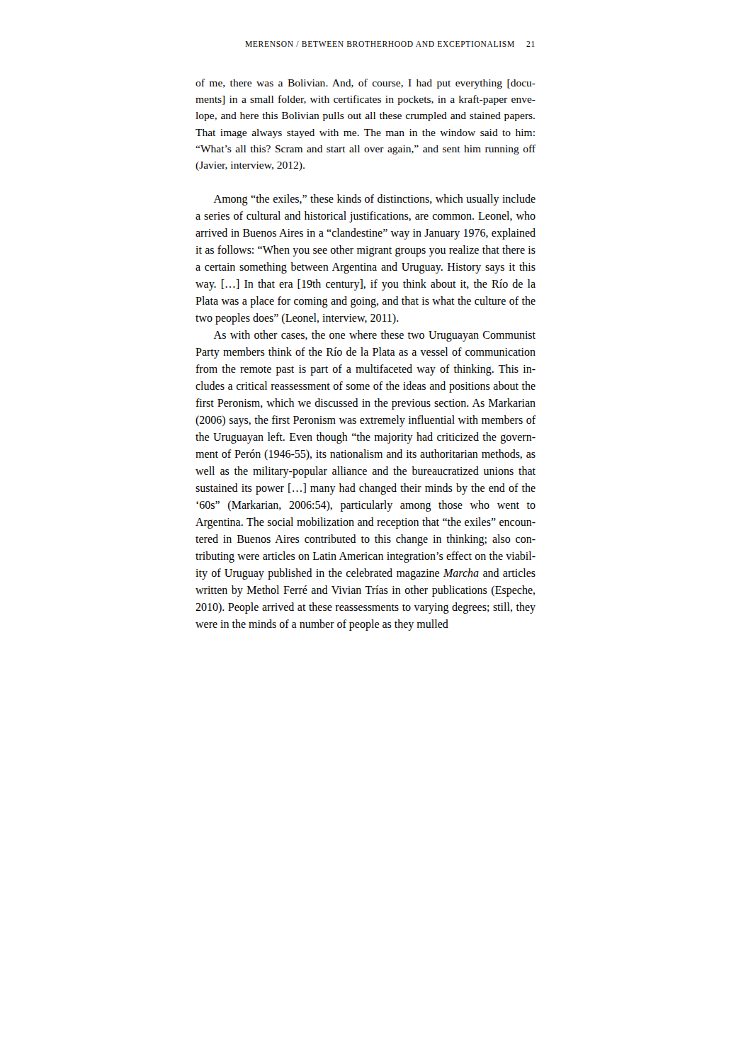MERENSON / BETWEEN BROTHERHOOD AND EXCEPTIONALISM 21
of me, there was a Bolivian. And, of course, I had put everything [documents] in a small folder, with certificates in pockets, in a kraft-paper envelope, and here this Bolivian pulls out all these crumpled and stained papers. That image always stayed with me. The man in the window said to him: “What’s all this? Scram and start all over again,” and sent him running off (Javier, interview, 2012).
Among “the exiles,” these kinds of distinctions, which usually include a series of cultural and historical justifications, are common. Leonel, who arrived in Buenos Aires in a “clandestine” way in January 1976, explained it as follows: “When you see other migrant groups you realize that there is a certain something between Argentina and Uruguay. History says it this way. […] In that era [19th century], if you think about it, the Río de la Plata was a place for coming and going, and that is what the culture of the two peoples does” (Leonel, interview, 2011).
As with other cases, the one where these two Uruguayan Communist Party members think of the Río de la Plata as a vessel of communication from the remote past is part of a multifaceted way of thinking. This includes a critical reassessment of some of the ideas and positions about the first Peronism, which we discussed in the previous section. As Markarian (2006) says, the first Peronism was extremely influential with members of the Uruguayan left. Even though “the majority had criticized the government of Perón (1946-55), its nationalism and its authoritarian methods, as well as the military-popular alliance and the bureaucratized unions that sustained its power […] many had changed their minds by the end of the ‘60s” (Markarian, 2006:54), particularly among those who went to Argentina. The social mobilization and reception that “the exiles” encountered in Buenos Aires contributed to this change in thinking; also contributing were articles on Latin American integration’s effect on the viability of Uruguay published in the celebrated magazine Marcha and articles written by Methol Ferré and Vivian Trías in other publications (Espeche, 2010). People arrived at these reassessments to varying degrees; still, they were in the minds of a number of people as they mulled